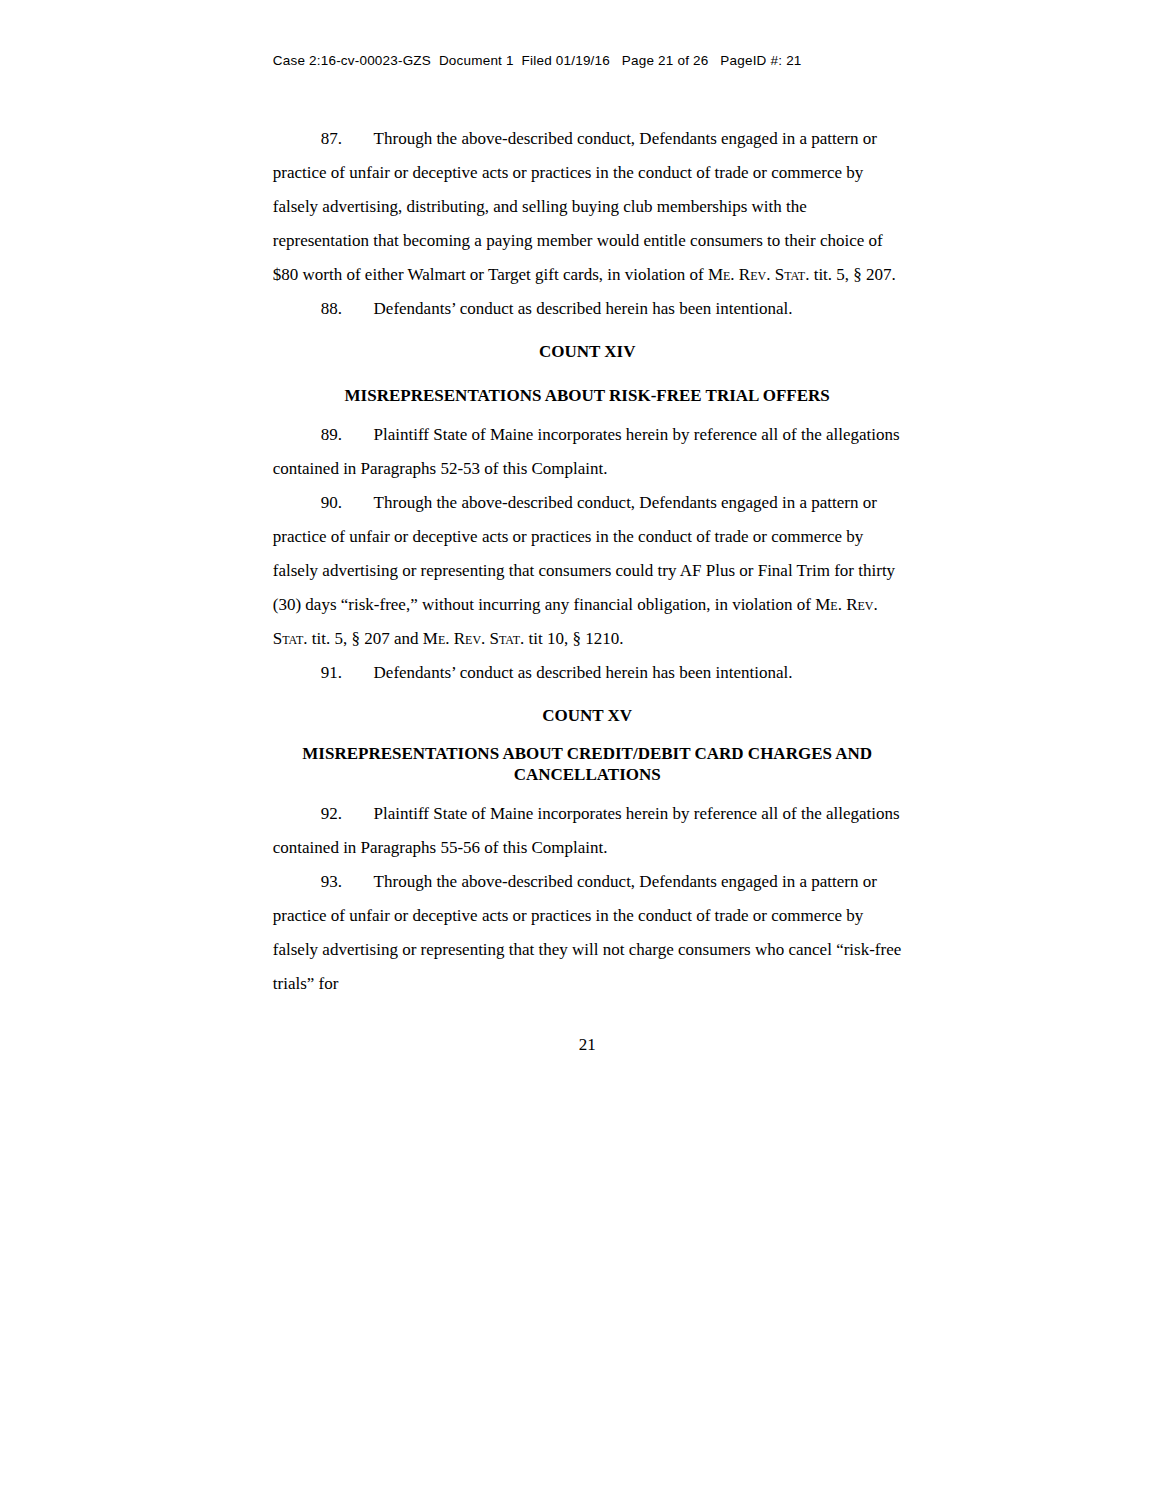Case 2:16-cv-00023-GZS Document 1 Filed 01/19/16 Page 21 of 26 PageID #: 21
87. Through the above-described conduct, Defendants engaged in a pattern or practice of unfair or deceptive acts or practices in the conduct of trade or commerce by falsely advertising, distributing, and selling buying club memberships with the representation that becoming a paying member would entitle consumers to their choice of $80 worth of either Walmart or Target gift cards, in violation of Me. Rev. Stat. tit. 5, § 207.
88. Defendants’ conduct as described herein has been intentional.
COUNT XIV
MISREPRESENTATIONS ABOUT RISK-FREE TRIAL OFFERS
89. Plaintiff State of Maine incorporates herein by reference all of the allegations contained in Paragraphs 52-53 of this Complaint.
90. Through the above-described conduct, Defendants engaged in a pattern or practice of unfair or deceptive acts or practices in the conduct of trade or commerce by falsely advertising or representing that consumers could try AF Plus or Final Trim for thirty (30) days “risk-free,” without incurring any financial obligation, in violation of Me. Rev. Stat. tit. 5, § 207 and Me. Rev. Stat. tit 10, § 1210.
91. Defendants’ conduct as described herein has been intentional.
COUNT XV
MISREPRESENTATIONS ABOUT CREDIT/DEBIT CARD CHARGES AND
CANCELLATIONS
92. Plaintiff State of Maine incorporates herein by reference all of the allegations contained in Paragraphs 55-56 of this Complaint.
93. Through the above-described conduct, Defendants engaged in a pattern or practice of unfair or deceptive acts or practices in the conduct of trade or commerce by falsely advertising or representing that they will not charge consumers who cancel “risk-free trials” for
21